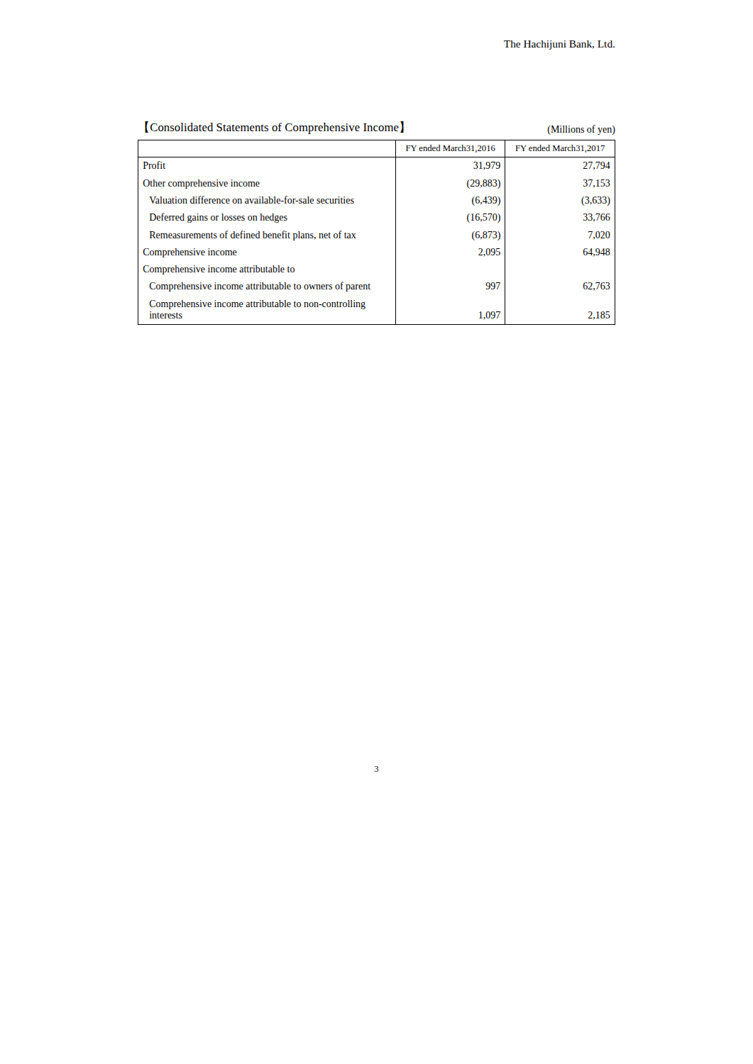The Hachijuni Bank, Ltd.
【Consolidated Statements of Comprehensive Income】
(Millions of yen)
| | FY ended March31,2016 | FY ended March31,2017 |
| --- | --- | --- |
| Profit | 31,979 | 27,794 |
| Other comprehensive income | (29,883) | 37,153 |
| Valuation difference on available-for-sale securities | (6,439) | (3,633) |
| Deferred gains or losses on hedges | (16,570) | 33,766 |
| Remeasurements of defined benefit plans, net of tax | (6,873) | 7,020 |
| Comprehensive income | 2,095 | 64,948 |
| Comprehensive income attributable to | | |
| Comprehensive income attributable to owners of parent | 997 | 62,763 |
| Comprehensive income attributable to non-controlling interests | 1,097 | 2,185 |
3